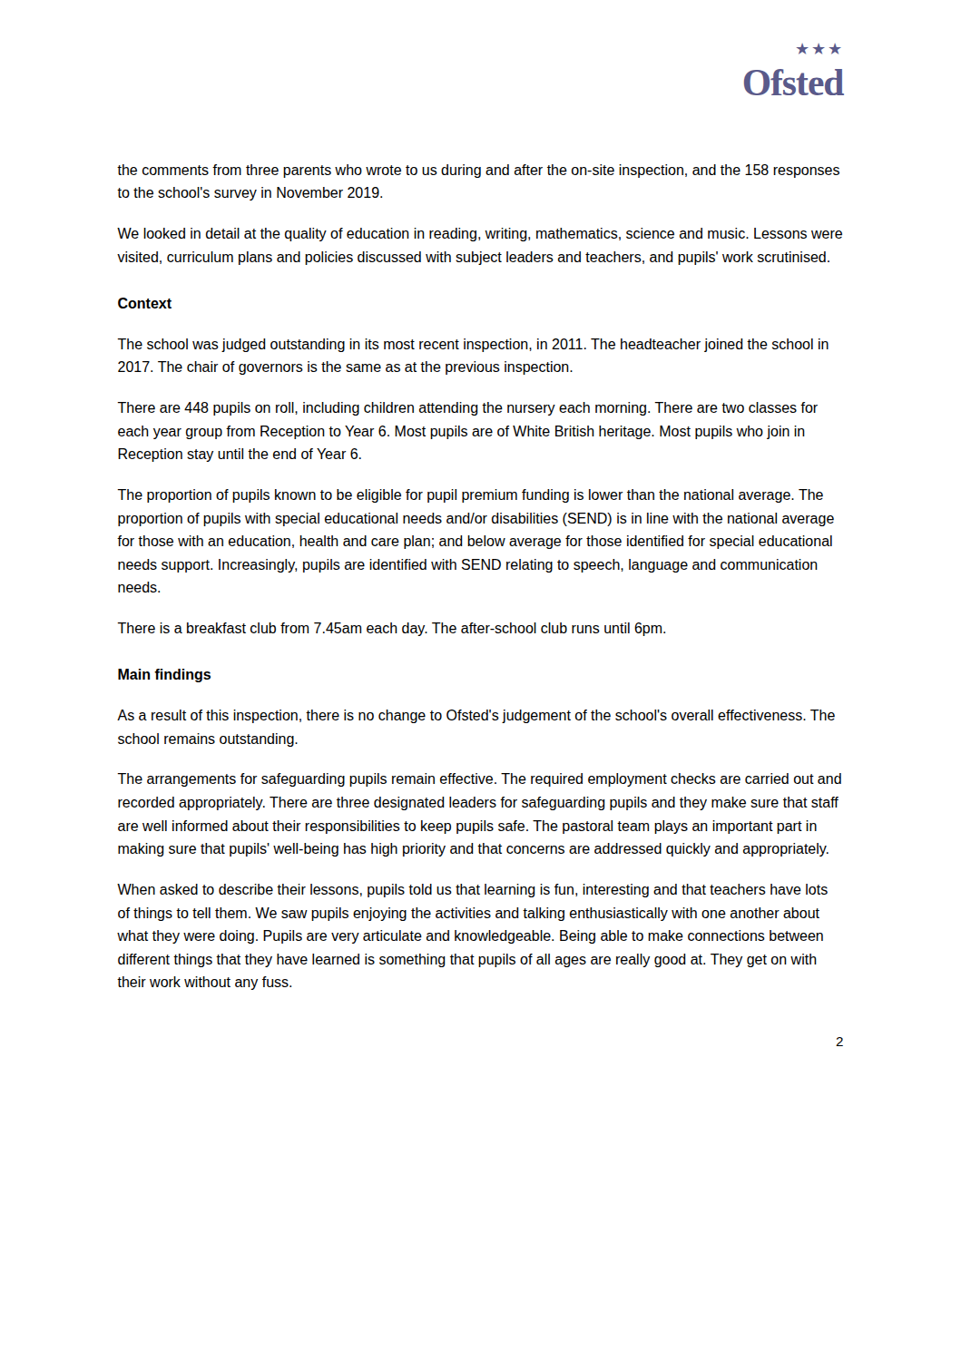★★★
Ofsted
the comments from three parents who wrote to us during and after the on-site inspection, and the 158 responses to the school's survey in November 2019.
We looked in detail at the quality of education in reading, writing, mathematics, science and music. Lessons were visited, curriculum plans and policies discussed with subject leaders and teachers, and pupils' work scrutinised.
Context
The school was judged outstanding in its most recent inspection, in 2011. The headteacher joined the school in 2017. The chair of governors is the same as at the previous inspection.
There are 448 pupils on roll, including children attending the nursery each morning. There are two classes for each year group from Reception to Year 6. Most pupils are of White British heritage. Most pupils who join in Reception stay until the end of Year 6.
The proportion of pupils known to be eligible for pupil premium funding is lower than the national average. The proportion of pupils with special educational needs and/or disabilities (SEND) is in line with the national average for those with an education, health and care plan; and below average for those identified for special educational needs support. Increasingly, pupils are identified with SEND relating to speech, language and communication needs.
There is a breakfast club from 7.45am each day. The after-school club runs until 6pm.
Main findings
As a result of this inspection, there is no change to Ofsted's judgement of the school's overall effectiveness. The school remains outstanding.
The arrangements for safeguarding pupils remain effective. The required employment checks are carried out and recorded appropriately. There are three designated leaders for safeguarding pupils and they make sure that staff are well informed about their responsibilities to keep pupils safe. The pastoral team plays an important part in making sure that pupils' well-being has high priority and that concerns are addressed quickly and appropriately.
When asked to describe their lessons, pupils told us that learning is fun, interesting and that teachers have lots of things to tell them. We saw pupils enjoying the activities and talking enthusiastically with one another about what they were doing. Pupils are very articulate and knowledgeable. Being able to make connections between different things that they have learned is something that pupils of all ages are really good at. They get on with their work without any fuss.
2